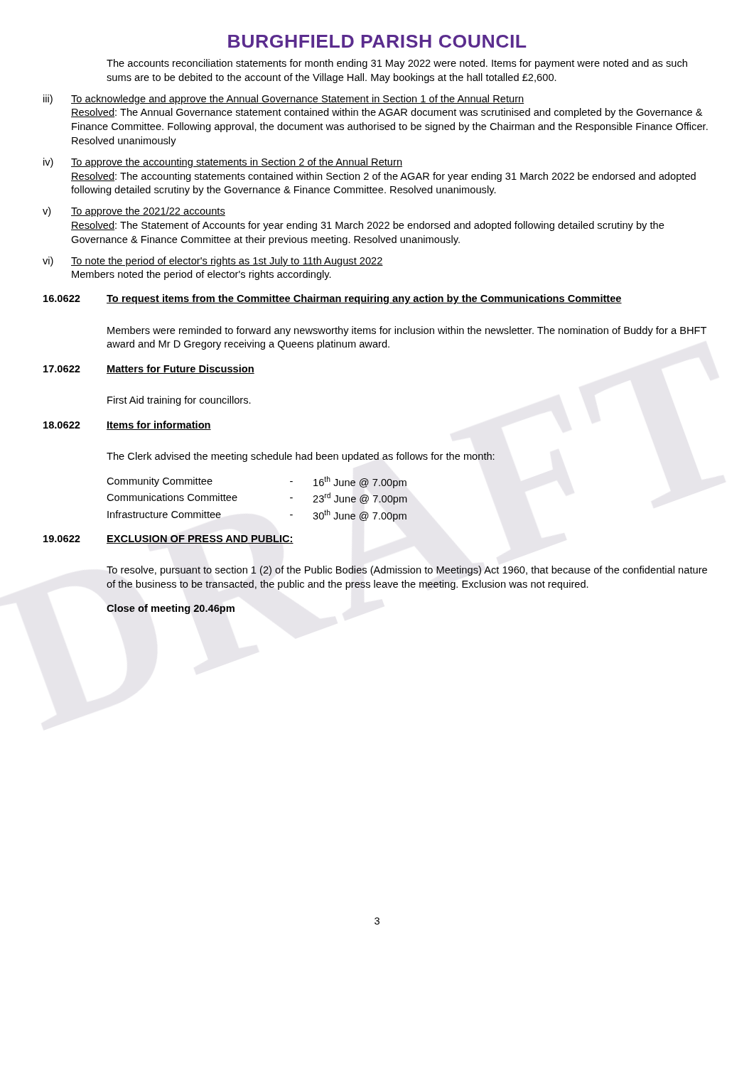DRAFT
BURGHFIELD PARISH COUNCIL
The accounts reconciliation statements for month ending 31 May 2022 were noted. Items for payment were noted and as such sums are to be debited to the account of the Village Hall. May bookings at the hall totalled £2,600.
| iii) | To acknowledge and approve the Annual Governance Statement in Section 1 of the Annual Return Resolved : The Annual Governance statement contained within the AGAR document was scrutinised and completed by the Governance & Finance Committee. Following approval, the document was authorised to be signed by the Chairman and the Responsible Finance Officer. Resolved unanimously |
| iv) | To approve the accounting statements in Section 2 of the Annual Return Resolved : The accounting statements contained within Section 2 of the AGAR for year ending 31 March 2022 be endorsed and adopted following detailed scrutiny by the Governance & Finance Committee. Resolved unanimously. |
| v) | To approve the 2021/22 accounts Resolved : The Statement of Accounts for year ending 31 March 2022 be endorsed and adopted following detailed scrutiny by the Governance & Finance Committee at their previous meeting. Resolved unanimously. |
| vi) | To note the period of elector's rights as 1st July to 11th August 2022 Members noted the period of elector's rights accordingly. |
| 16.0622 | To request items from the Committee Chairman requiring any action by the Communications Committee |
Members were reminded to forward any newsworthy items for inclusion within the newsletter. The nomination of Buddy for a BHFT award and Mr D Gregory receiving a Queens platinum award.
| 17.0622 | Matters for Future Discussion |
First Aid training for councillors.
| 18.0622 | Items for information |
The Clerk advised the meeting schedule had been updated as follows for the month:
| Community Committee | - | 16 th June @ 7.00pm |
| Communications Committee | - | 23 rd June @ 7.00pm |
| Infrastructure Committee | - | 30 th June @ 7.00pm |
| 19.0622 | EXCLUSION OF PRESS AND PUBLIC: |
To resolve, pursuant to section 1 (2) of the Public Bodies (Admission to Meetings) Act 1960, that because of the confidential nature of the business to be transacted, the public and the press leave the meeting. Exclusion was not required.
Close of meeting 20.46pm
3